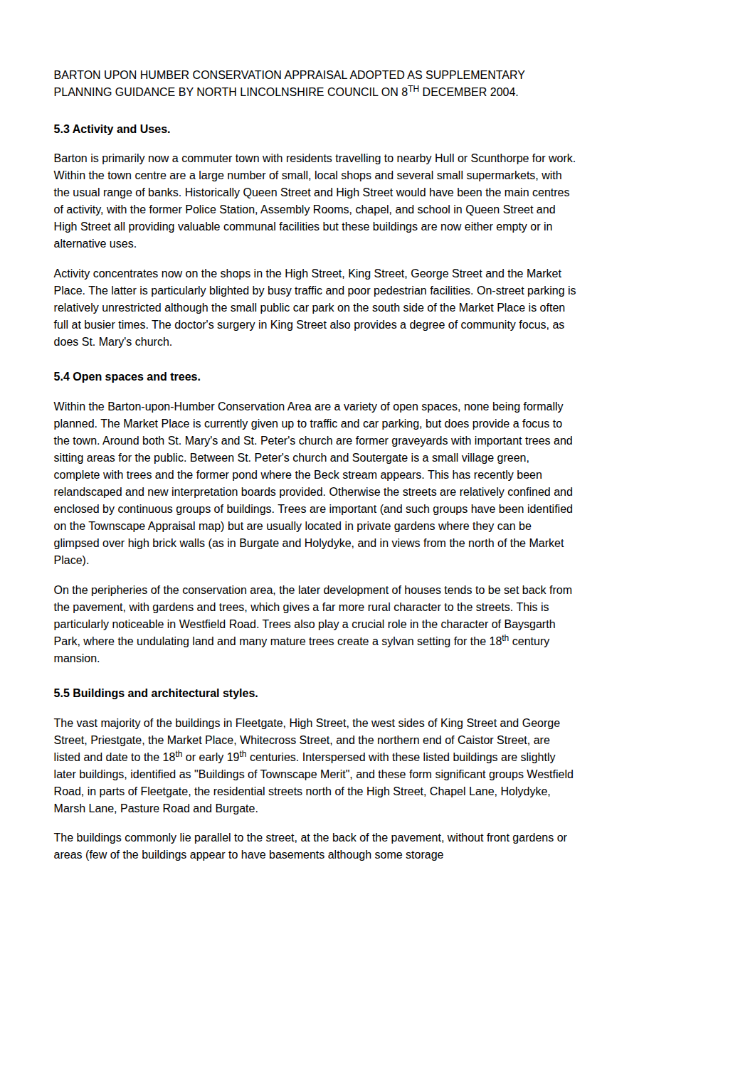Barton upon Humber Conservation Appraisal adopted as supplementary planning guidance by North Lincolnshire Council on 8th December 2004.
5.3 Activity and Uses.
Barton is primarily now a commuter town with residents travelling to nearby Hull or Scunthorpe for work. Within the town centre are a large number of small, local shops and several small supermarkets, with the usual range of banks. Historically Queen Street and High Street would have been the main centres of activity, with the former Police Station, Assembly Rooms, chapel, and school in Queen Street and High Street all providing valuable communal facilities but these buildings are now either empty or in alternative uses.
Activity concentrates now on the shops in the High Street, King Street, George Street and the Market Place. The latter is particularly blighted by busy traffic and poor pedestrian facilities. On-street parking is relatively unrestricted although the small public car park on the south side of the Market Place is often full at busier times. The doctor's surgery in King Street also provides a degree of community focus, as does St. Mary's church.
5.4 Open spaces and trees.
Within the Barton-upon-Humber Conservation Area are a variety of open spaces, none being formally planned. The Market Place is currently given up to traffic and car parking, but does provide a focus to the town. Around both St. Mary's and St. Peter's church are former graveyards with important trees and sitting areas for the public. Between St. Peter's church and Soutergate is a small village green, complete with trees and the former pond where the Beck stream appears. This has recently been relandscaped and new interpretation boards provided. Otherwise the streets are relatively confined and enclosed by continuous groups of buildings. Trees are important (and such groups have been identified on the Townscape Appraisal map) but are usually located in private gardens where they can be glimpsed over high brick walls (as in Burgate and Holydyke, and in views from the north of the Market Place).
On the peripheries of the conservation area, the later development of houses tends to be set back from the pavement, with gardens and trees, which gives a far more rural character to the streets. This is particularly noticeable in Westfield Road. Trees also play a crucial role in the character of Baysgarth Park, where the undulating land and many mature trees create a sylvan setting for the 18th century mansion.
5.5 Buildings and architectural styles.
The vast majority of the buildings in Fleetgate, High Street, the west sides of King Street and George Street, Priestgate, the Market Place, Whitecross Street, and the northern end of Caistor Street, are listed and date to the 18th or early 19th centuries. Interspersed with these listed buildings are slightly later buildings, identified as "Buildings of Townscape Merit", and these form significant groups Westfield Road, in parts of Fleetgate, the residential streets north of the High Street, Chapel Lane, Holydyke, Marsh Lane, Pasture Road and Burgate.
The buildings commonly lie parallel to the street, at the back of the pavement, without front gardens or areas (few of the buildings appear to have basements although some storage